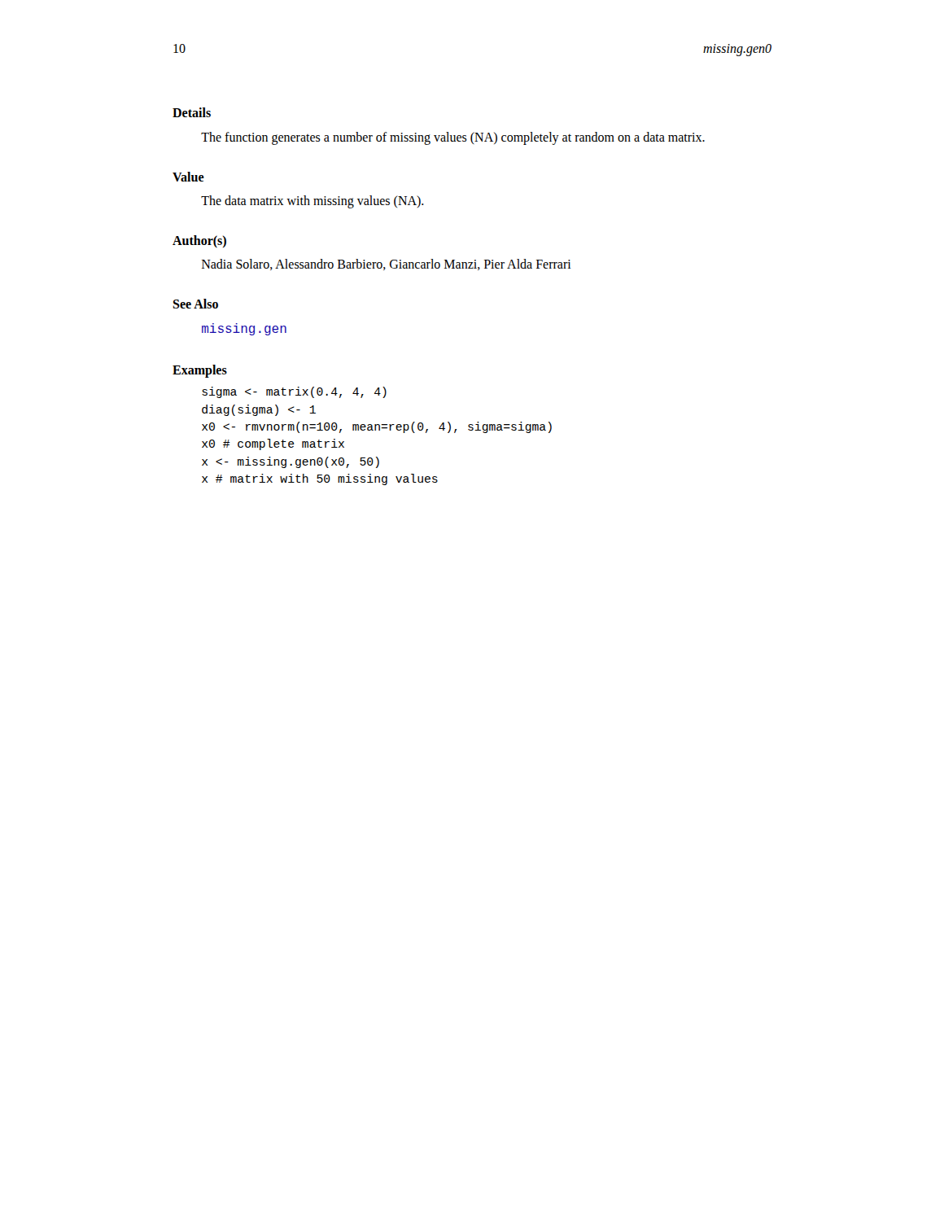10 missing.gen0
Details
The function generates a number of missing values (NA) completely at random on a data matrix.
Value
The data matrix with missing values (NA).
Author(s)
Nadia Solaro, Alessandro Barbiero, Giancarlo Manzi, Pier Alda Ferrari
See Also
missing.gen
Examples
sigma <- matrix(0.4, 4, 4)
diag(sigma) <- 1
x0 <- rmvnorm(n=100, mean=rep(0, 4), sigma=sigma)
x0 # complete matrix
x <- missing.gen0(x0, 50)
x # matrix with 50 missing values